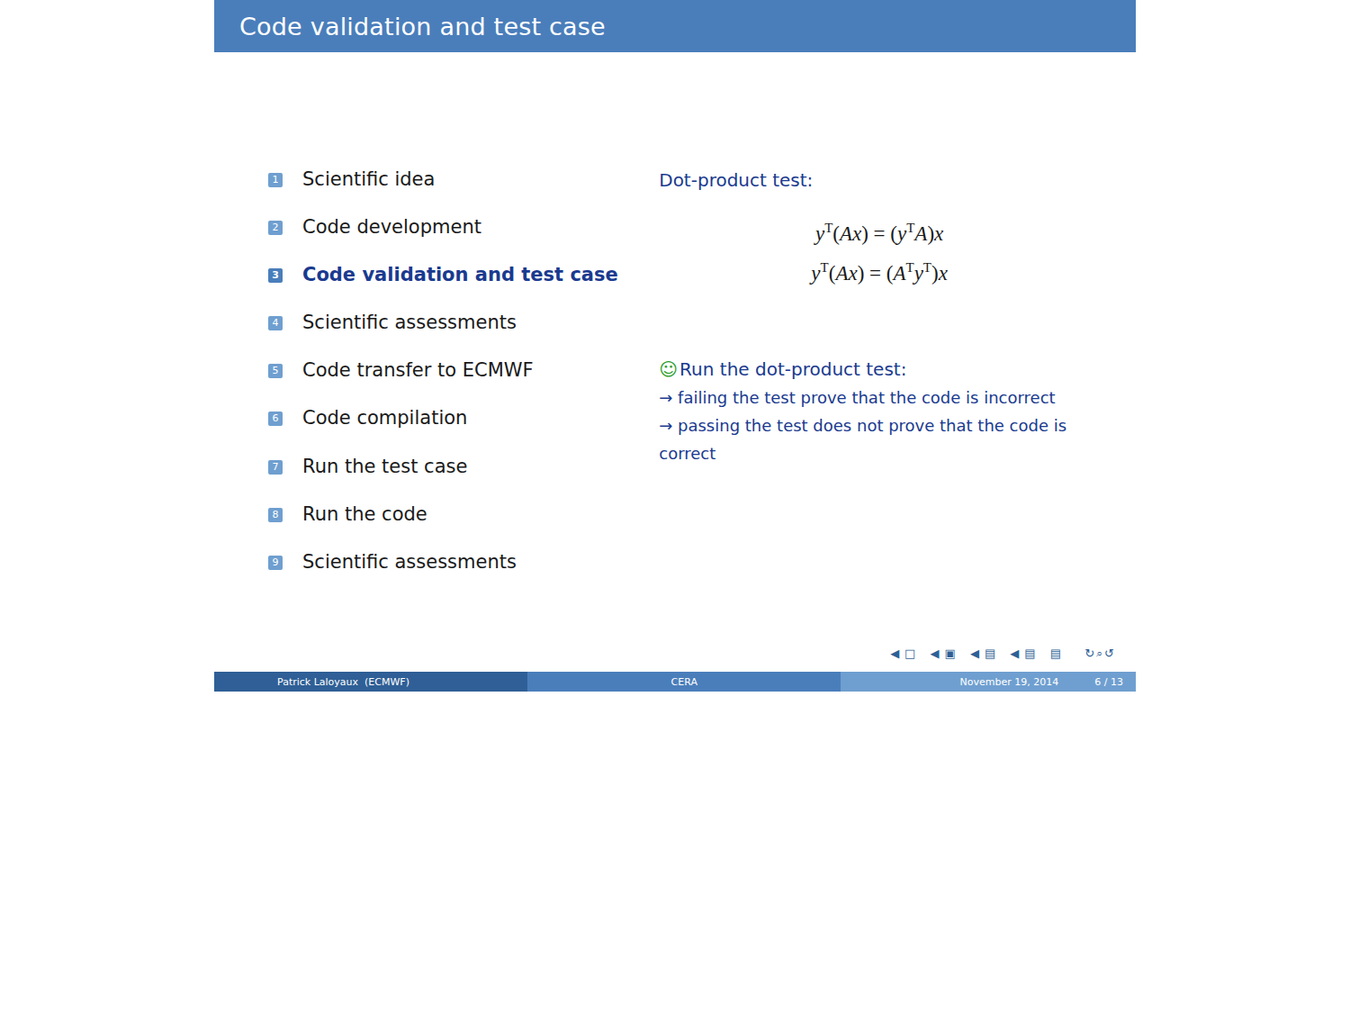Code validation and test case
1 Scientific idea
2 Code development
3 Code validation and test case
4 Scientific assessments
5 Code transfer to ECMWF
6 Code compilation
7 Run the test case
8 Run the code
9 Scientific assessments
Dot-product test:
yT(Ax) = (yTA)x
yT(Ax) = (ATyT)x
☺Run the dot-product test:
→ failing the test prove that the code is incorrect
→ passing the test does not prove that the code is correct
◀□ ◀▣ ◀▤ ◀▤ ▤ ↻⌕↺
Patrick Laloyaux (ECMWF)
CERA
November 19, 20146 / 13